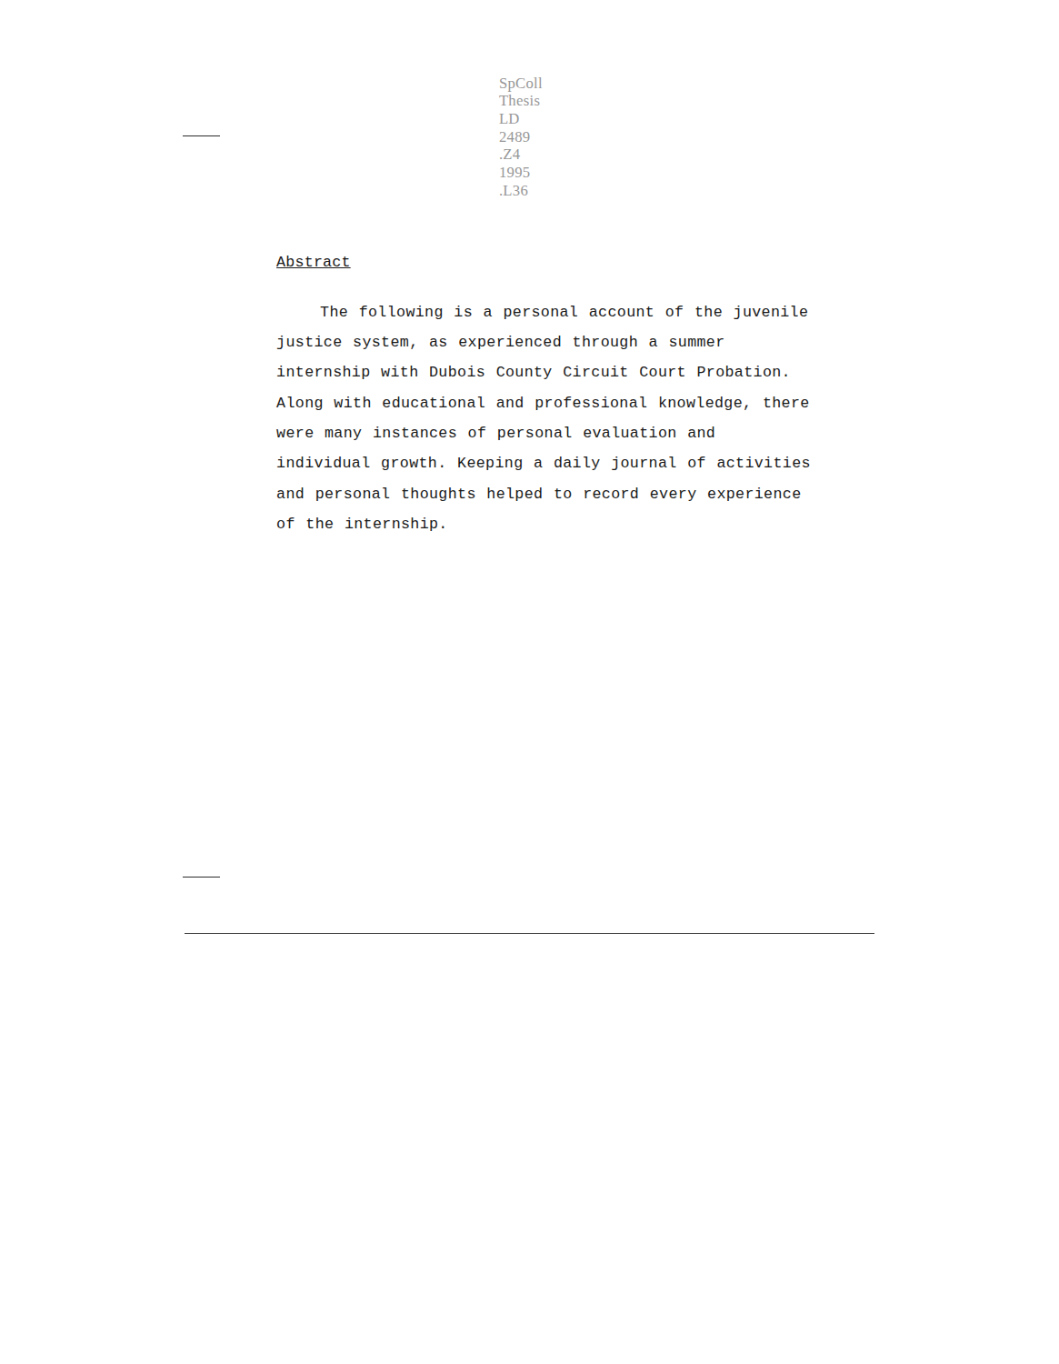SpColl Thesis LD 2489 .Z4 1995 .L36
Abstract
The following is a personal account of the juvenile justice system, as experienced through a summer internship with Dubois County Circuit Court Probation. Along with educational and professional knowledge, there were many instances of personal evaluation and individual growth. Keeping a daily journal of activities and personal thoughts helped to record every experience of the internship.